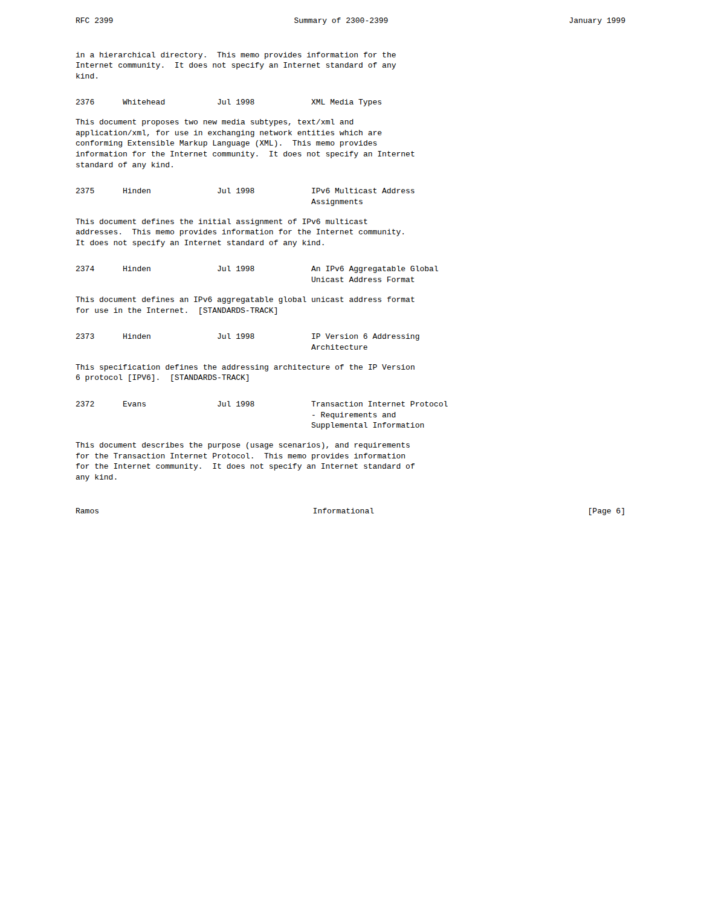RFC 2399 Summary of 2300-2399 January 1999
in a hierarchical directory.  This memo provides information for the
Internet community.  It does not specify an Internet standard of any
kind.
2376 Whitehead Jul 1998 XML Media Types
This document proposes two new media subtypes, text/xml and
application/xml, for use in exchanging network entities which are
conforming Extensible Markup Language (XML).  This memo provides
information for the Internet community.  It does not specify an Internet
standard of any kind.
2375 Hinden Jul 1998 IPv6 Multicast Address Assignments
This document defines the initial assignment of IPv6 multicast
addresses.  This memo provides information for the Internet community.
It does not specify an Internet standard of any kind.
2374 Hinden Jul 1998 An IPv6 Aggregatable Global Unicast Address Format
This document defines an IPv6 aggregatable global unicast address format
for use in the Internet.  [STANDARDS-TRACK]
2373 Hinden Jul 1998 IP Version 6 Addressing Architecture
This specification defines the addressing architecture of the IP Version
6 protocol [IPV6].  [STANDARDS-TRACK]
2372 Evans Jul 1998 Transaction Internet Protocol - Requirements and Supplemental Information
This document describes the purpose (usage scenarios), and requirements
for the Transaction Internet Protocol.  This memo provides information
for the Internet community.  It does not specify an Internet standard of
any kind.
Ramos Informational [Page 6]